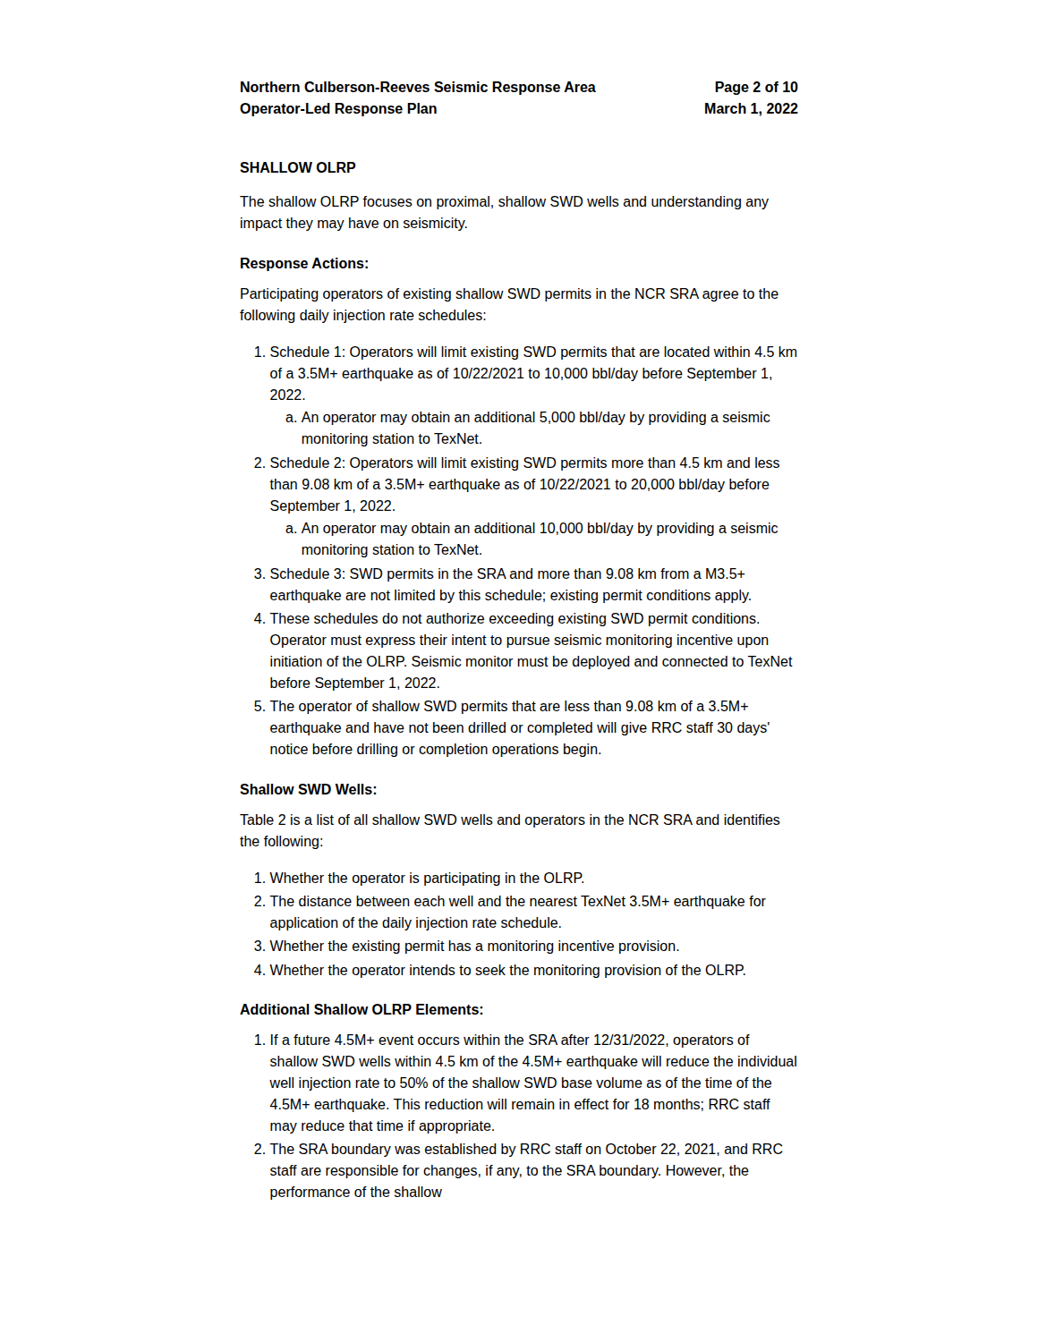Northern Culberson-Reeves Seismic Response Area
Operator-Led Response Plan
Page 2 of 10
March 1, 2022
SHALLOW OLRP
The shallow OLRP focuses on proximal, shallow SWD wells and understanding any impact they may have on seismicity.
Response Actions:
Participating operators of existing shallow SWD permits in the NCR SRA agree to the following daily injection rate schedules:
Schedule 1: Operators will limit existing SWD permits that are located within 4.5 km of a 3.5M+ earthquake as of 10/22/2021 to 10,000 bbl/day before September 1, 2022.
An operator may obtain an additional 5,000 bbl/day by providing a seismic monitoring station to TexNet.
Schedule 2: Operators will limit existing SWD permits more than 4.5 km and less than 9.08 km of a 3.5M+ earthquake as of 10/22/2021 to 20,000 bbl/day before September 1, 2022.
An operator may obtain an additional 10,000 bbl/day by providing a seismic monitoring station to TexNet.
Schedule 3: SWD permits in the SRA and more than 9.08 km from a M3.5+ earthquake are not limited by this schedule; existing permit conditions apply.
These schedules do not authorize exceeding existing SWD permit conditions. Operator must express their intent to pursue seismic monitoring incentive upon initiation of the OLRP. Seismic monitor must be deployed and connected to TexNet before September 1, 2022.
The operator of shallow SWD permits that are less than 9.08 km of a 3.5M+ earthquake and have not been drilled or completed will give RRC staff 30 days' notice before drilling or completion operations begin.
Shallow SWD Wells:
Table 2 is a list of all shallow SWD wells and operators in the NCR SRA and identifies the following:
Whether the operator is participating in the OLRP.
The distance between each well and the nearest TexNet 3.5M+ earthquake for application of the daily injection rate schedule.
Whether the existing permit has a monitoring incentive provision.
Whether the operator intends to seek the monitoring provision of the OLRP.
Additional Shallow OLRP Elements:
If a future 4.5M+ event occurs within the SRA after 12/31/2022, operators of shallow SWD wells within 4.5 km of the 4.5M+ earthquake will reduce the individual well injection rate to 50% of the shallow SWD base volume as of the time of the 4.5M+ earthquake. This reduction will remain in effect for 18 months; RRC staff may reduce that time if appropriate.
The SRA boundary was established by RRC staff on October 22, 2021, and RRC staff are responsible for changes, if any, to the SRA boundary. However, the performance of the shallow